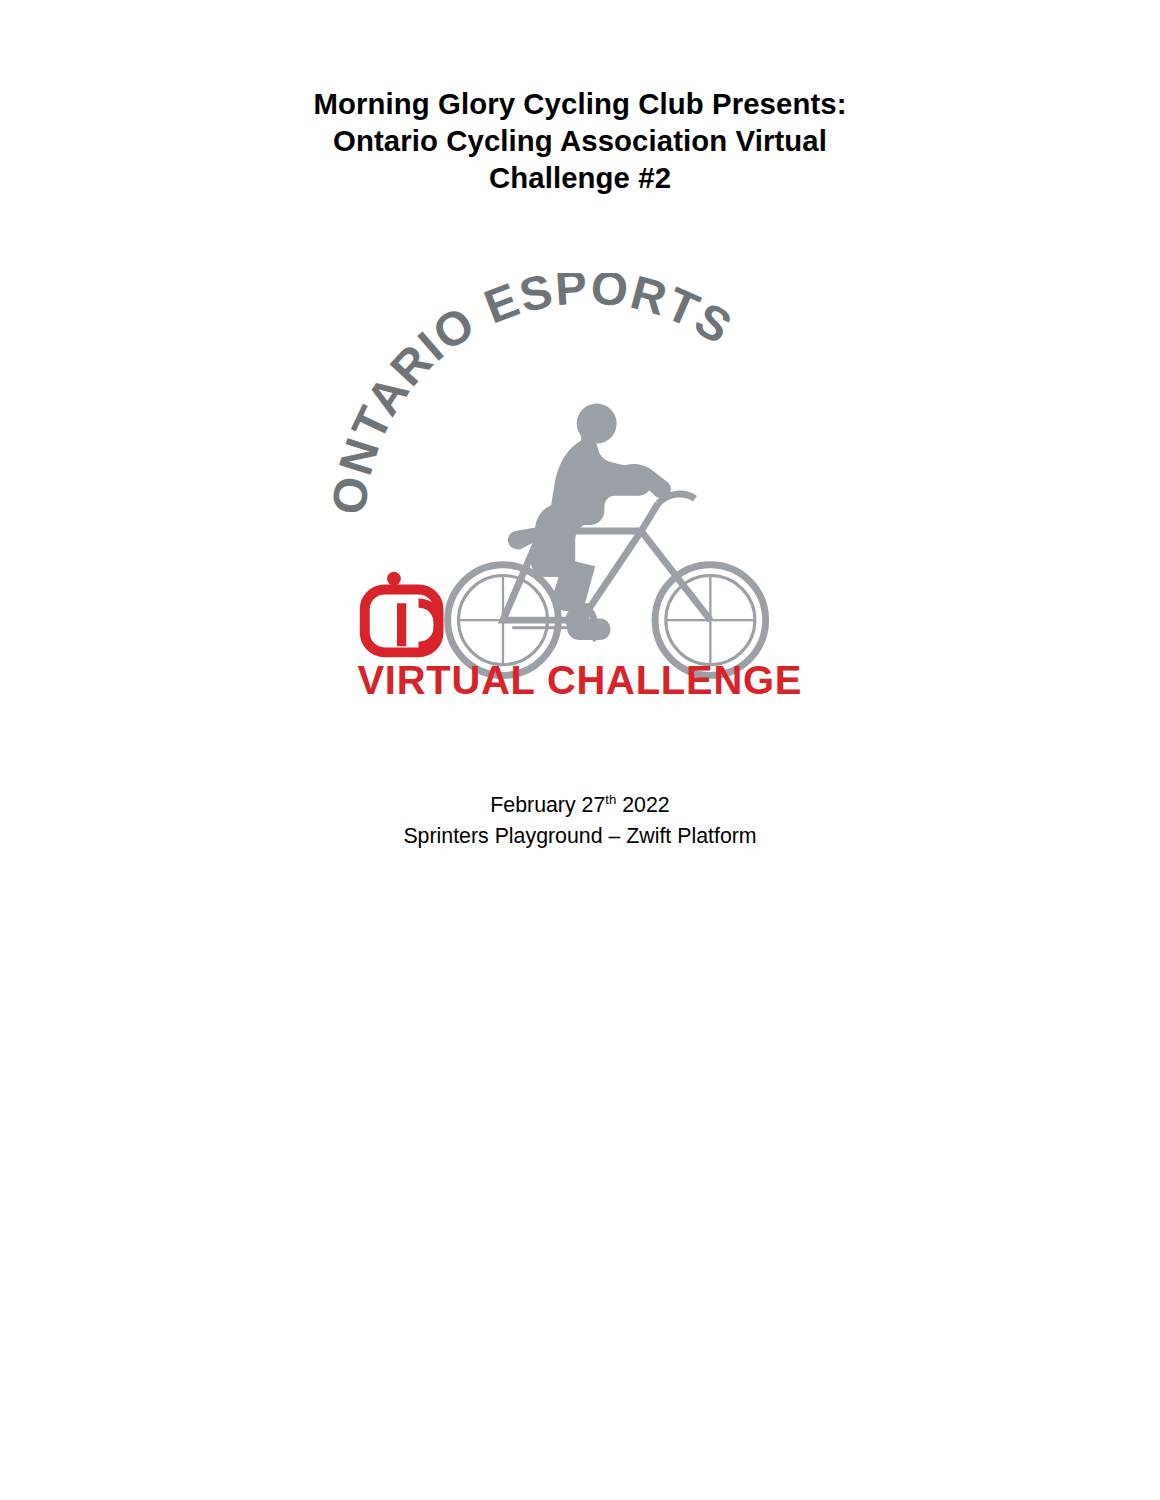Morning Glory Cycling Club Presents: Ontario Cycling Association Virtual Challenge #2
ONTARIO ESPORTS VIRTUAL CHALLENGE
February 27th 2022
Sprinters Playground – Zwift Platform